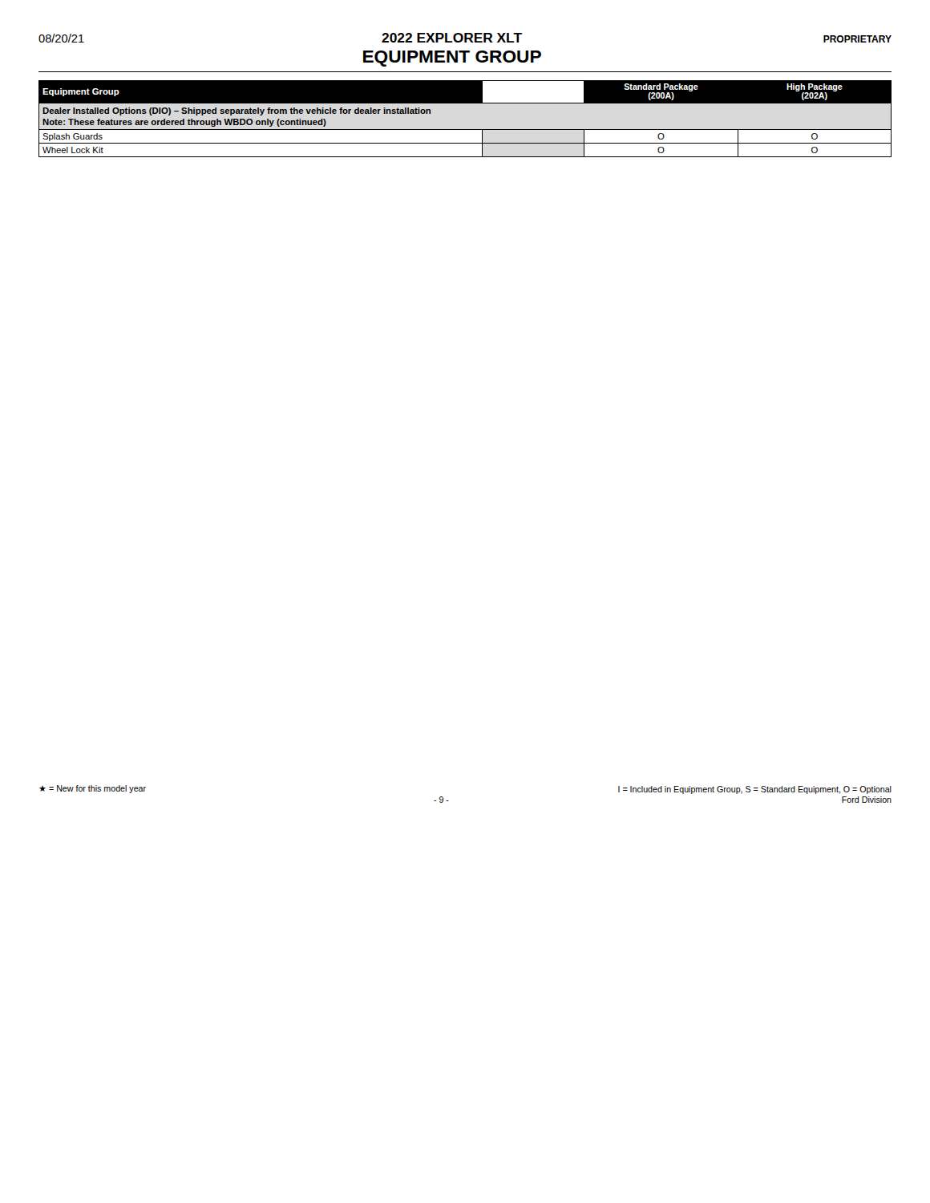08/20/21
2022 EXPLORER XLT
EQUIPMENT GROUP
PROPRIETARY
| Equipment Group | | Standard Package (200A) | High Package (202A) |
| --- | --- | --- | --- |
| Dealer Installed Options (DIO) – Shipped separately from the vehicle for dealer installation Note: These features are ordered through WBDO only (continued) |
| Splash Guards | | O | O |
| Wheel Lock Kit | | O | O |
★ = New for this model year
I = Included in Equipment Group, S = Standard Equipment, O = Optional
- 9 -
Ford Division